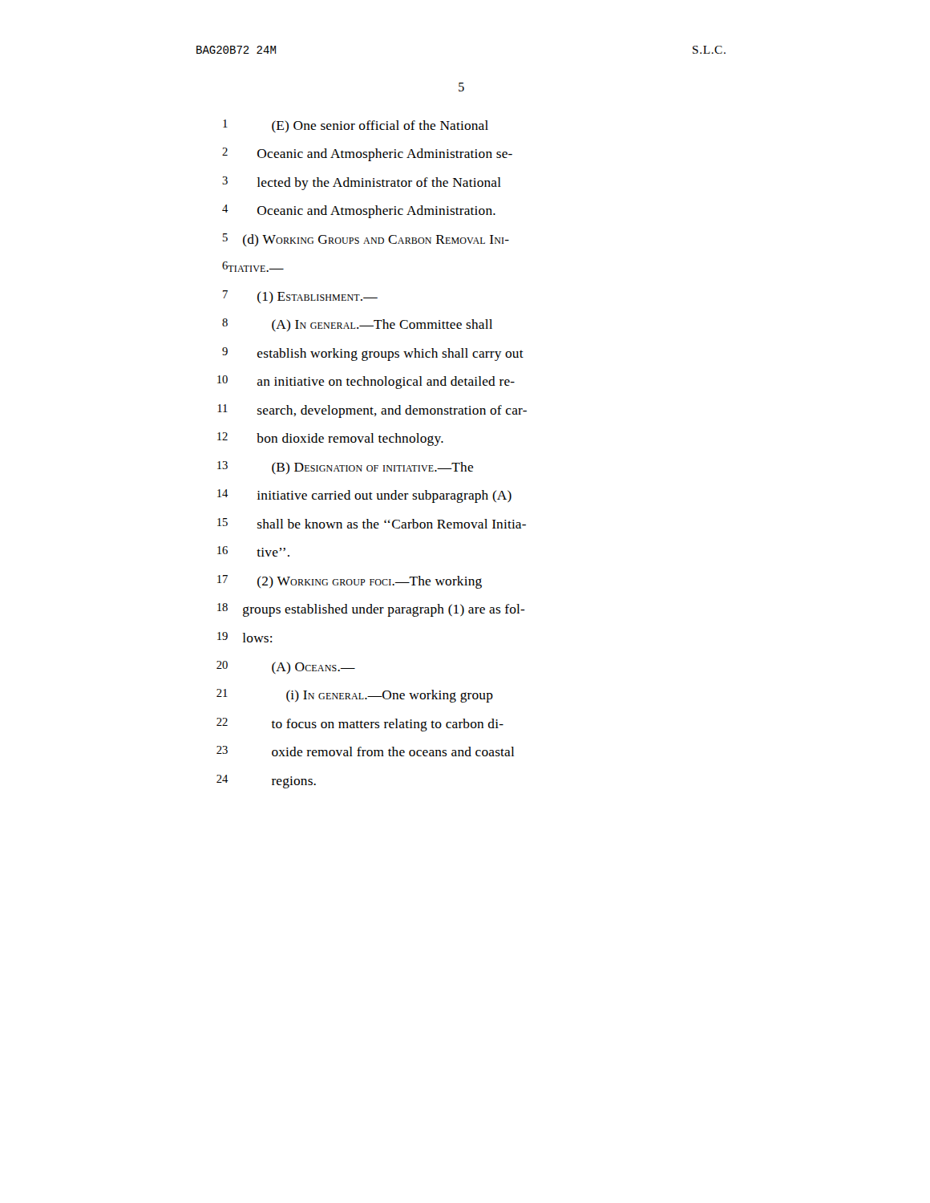BAG20B72 24M S.L.C.
5
| 1 | (E) One senior official of the National |
| 2 | Oceanic and Atmospheric Administration se- |
| 3 | lected by the Administrator of the National |
| 4 | Oceanic and Atmospheric Administration. |
| 5 | (d) Working Groups and Carbon Removal Ini- |
| 6 | tiative .— |
| 7 | (1) Establishment .— |
| 8 | (A) In general .—The Committee shall |
| 9 | establish working groups which shall carry out |
| 10 | an initiative on technological and detailed re- |
| 11 | search, development, and demonstration of car- |
| 12 | bon dioxide removal technology. |
| 13 | (B) Designation of initiative .—The |
| 14 | initiative carried out under subparagraph (A) |
| 15 | shall be known as the ‘‘Carbon Removal Initia- |
| 16 | tive’’. |
| 17 | (2) Working group foci .—The working |
| 18 | groups established under paragraph (1) are as fol- |
| 19 | lows: |
| 20 | (A) Oceans .— |
| 21 | (i) In general .—One working group |
| 22 | to focus on matters relating to carbon di- |
| 23 | oxide removal from the oceans and coastal |
| 24 | regions. |